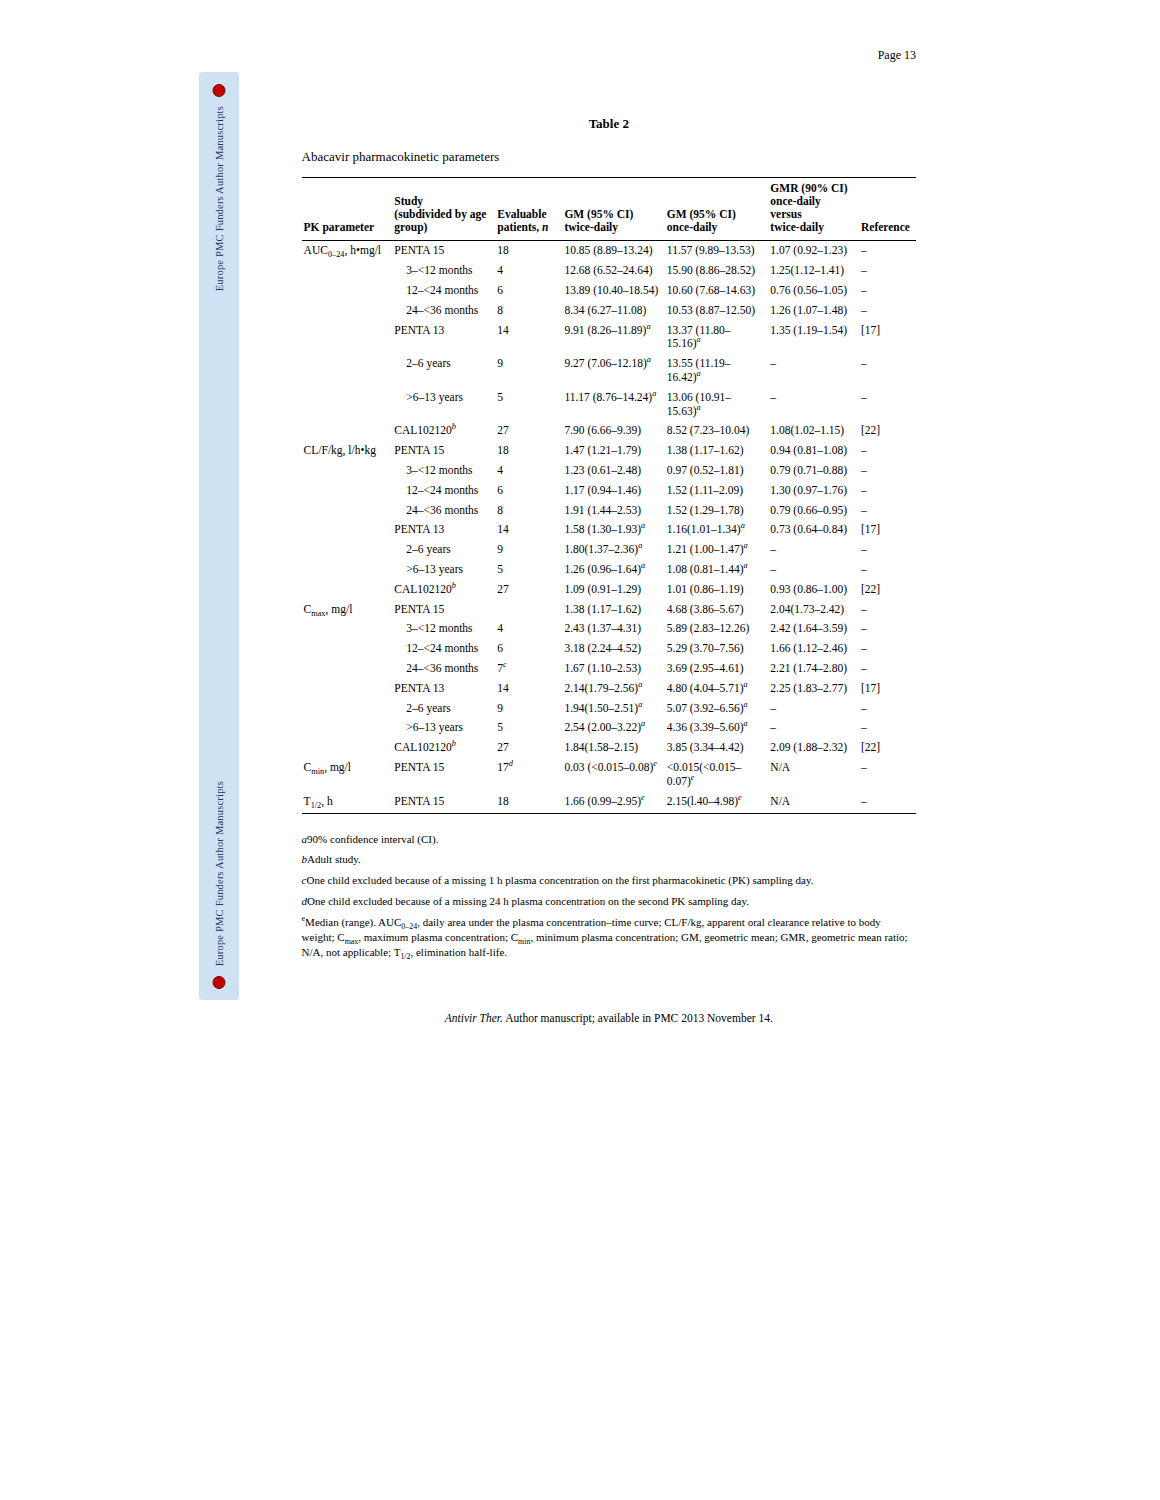Europe PMC Funders Author Manuscripts Europe PMC Funders Author Manuscripts
Page 13
Table 2
Abacavir pharmacokinetic parameters
| PK parameter | Study (subdivided by age group) | Evaluable patients, n | GM (95% CI) twice-daily | GM (95% CI) once-daily | GMR (90% CI) once-daily versus twice-daily | Reference |
| --- | --- | --- | --- | --- | --- | --- |
| AUC 0–24 , h•mg/l | PENTA 15 | 18 | 10.85 (8.89–13.24) | 11.57 (9.89–13.53) | 1.07 (0.92–1.23) | – |
| | 3–<12 months | 4 | 12.68 (6.52–24.64) | 15.90 (8.86–28.52) | 1.25(1.12–1.41) | – |
| | 12–<24 months | 6 | 13.89 (10.40–18.54) | 10.60 (7.68–14.63) | 0.76 (0.56–1.05) | – |
| | 24–<36 months | 8 | 8.34 (6.27–11.08) | 10.53 (8.87–12.50) | 1.26 (1.07–1.48) | – |
| | PENTA 13 | 14 | 9.91 (8.26–11.89) a | 13.37 (11.80–15.16) a | 1.35 (1.19–1.54) | [17] |
| | 2–6 years | 9 | 9.27 (7.06–12.18) a | 13.55 (11.19–16.42) a | – | – |
| | >6–13 years | 5 | 11.17 (8.76–14.24) a | 13.06 (10.91–15.63) a | – | – |
| | CAL102120 b | 27 | 7.90 (6.66–9.39) | 8.52 (7.23–10.04) | 1.08(1.02–1.15) | [22] |
| CL/F/kg, l/h•kg | PENTA 15 | 18 | 1.47 (1.21–1.79) | 1.38 (1.17–1.62) | 0.94 (0.81–1.08) | – |
| | 3–<12 months | 4 | 1.23 (0.61–2.48) | 0.97 (0.52–1.81) | 0.79 (0.71–0.88) | – |
| | 12–<24 months | 6 | 1.17 (0.94–1.46) | 1.52 (1.11–2.09) | 1.30 (0.97–1.76) | – |
| | 24–<36 months | 8 | 1.91 (1.44–2.53) | 1.52 (1.29–1.78) | 0.79 (0.66–0.95) | – |
| | PENTA 13 | 14 | 1.58 (1.30–1.93) a | 1.16(1.01–1.34) a | 0.73 (0.64–0.84) | [17] |
| | 2–6 years | 9 | 1.80(1.37–2.36) a | 1.21 (1.00–1.47) a | – | – |
| | >6–13 years | 5 | 1.26 (0.96–1.64) a | 1.08 (0.81–1.44) a | – | – |
| | CAL102120 b | 27 | 1.09 (0.91–1.29) | 1.01 (0.86–1.19) | 0.93 (0.86–1.00) | [22] |
| C max , mg/l | PENTA 15 | | 1.38 (1.17–1.62) | 4.68 (3.86–5.67) | 2.04(1.73–2.42) | – |
| | 3–<12 months | 4 | 2.43 (1.37–4.31) | 5.89 (2.83–12.26) | 2.42 (1.64–3.59) | – |
| | 12–<24 months | 6 | 3.18 (2.24–4.52) | 5.29 (3.70–7.56) | 1.66 (1.12–2.46) | – |
| | 24–<36 months | 7 c | 1.67 (1.10–2.53) | 3.69 (2.95–4.61) | 2.21 (1.74–2.80) | – |
| | PENTA 13 | 14 | 2.14(1.79–2.56) a | 4.80 (4.04–5.71) a | 2.25 (1.83–2.77) | [17] |
| | 2–6 years | 9 | 1.94(1.50–2.51) a | 5.07 (3.92–6.56) a | – | – |
| | >6–13 years | 5 | 2.54 (2.00–3.22) a | 4.36 (3.39–5.60) a | – | – |
| | CAL102120 b | 27 | 1.84(1.58–2.15) | 3.85 (3.34–4.42) | 2.09 (1.88–2.32) | [22] |
| C min , mg/l | PENTA 15 | 17 d | 0.03 (<0.015–0.08) e | <0.015(<0.015–0.07) e | N/A | – |
| T 1/2 , h | PENTA 15 | 18 | 1.66 (0.99–2.95) e | 2.15(l.40–4.98) e | N/A | – |
a90% confidence interval (CI).
b Adult study.
c One child excluded because of a missing 1 h plasma concentration on the first pharmacokinetic (PK) sampling day.
d One child excluded because of a missing 24 h plasma concentration on the second PK sampling day.
eMedian (range). AUC0–24, daily area under the plasma concentration–time curve; CL/F/kg, apparent oral clearance relative to body weight; Cmax, maximum plasma concentration; Cmin, minimum plasma concentration; GM, geometric mean; GMR, geometric mean ratio; N/A, not applicable; T1/2, elimination half-life.
Antivir Ther. Author manuscript; available in PMC 2013 November 14.